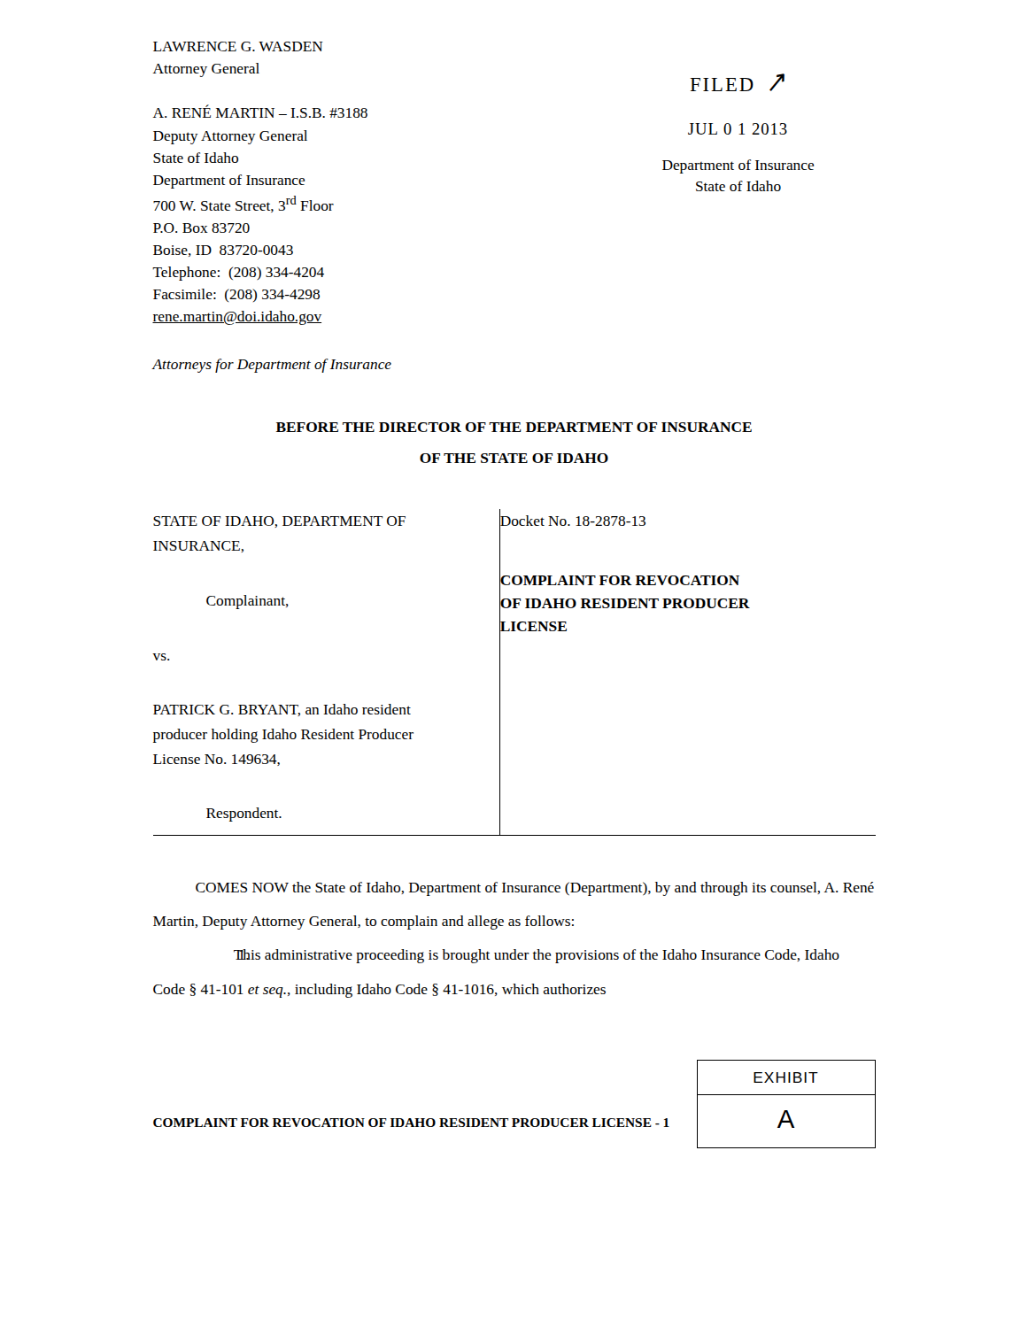LAWRENCE G. WASDEN Attorney General
A. RENÉ MARTIN – I.S.B. #3188 Deputy Attorney General State of Idaho Department of Insurance 700 W. State Street, 3rd Floor P.O. Box 83720 Boise, ID 83720-0043 Telephone: (208) 334-4204 Facsimile: (208) 334-4298 rene.martin@doi.idaho.gov
FILED↗
JUL 0 1 2013
Department of Insurance
State of Idaho
Attorneys for Department of Insurance
BEFORE THE DIRECTOR OF THE DEPARTMENT OF INSURANCE
OF THE STATE OF IDAHO
| STATE OF IDAHO, DEPARTMENT OF INSURANCE, Complainant, vs. PATRICK G. BRYANT, an Idaho resident producer holding Idaho Resident Producer License No. 149634, Respondent. | Docket No. 18-2878-13 COMPLAINT FOR REVOCATION OF IDAHO RESIDENT PRODUCER LICENSE |
COMES NOW the State of Idaho, Department of Insurance (Department), by and through its counsel, A. René Martin, Deputy Attorney General, to complain and allege as follows:
1. This administrative proceeding is brought under the provisions of the Idaho Insurance Code, Idaho Code § 41-101 et seq., including Idaho Code § 41-1016, which authorizes
COMPLAINT FOR REVOCATION OF IDAHO RESIDENT PRODUCER LICENSE - 1
EXHIBIT
A